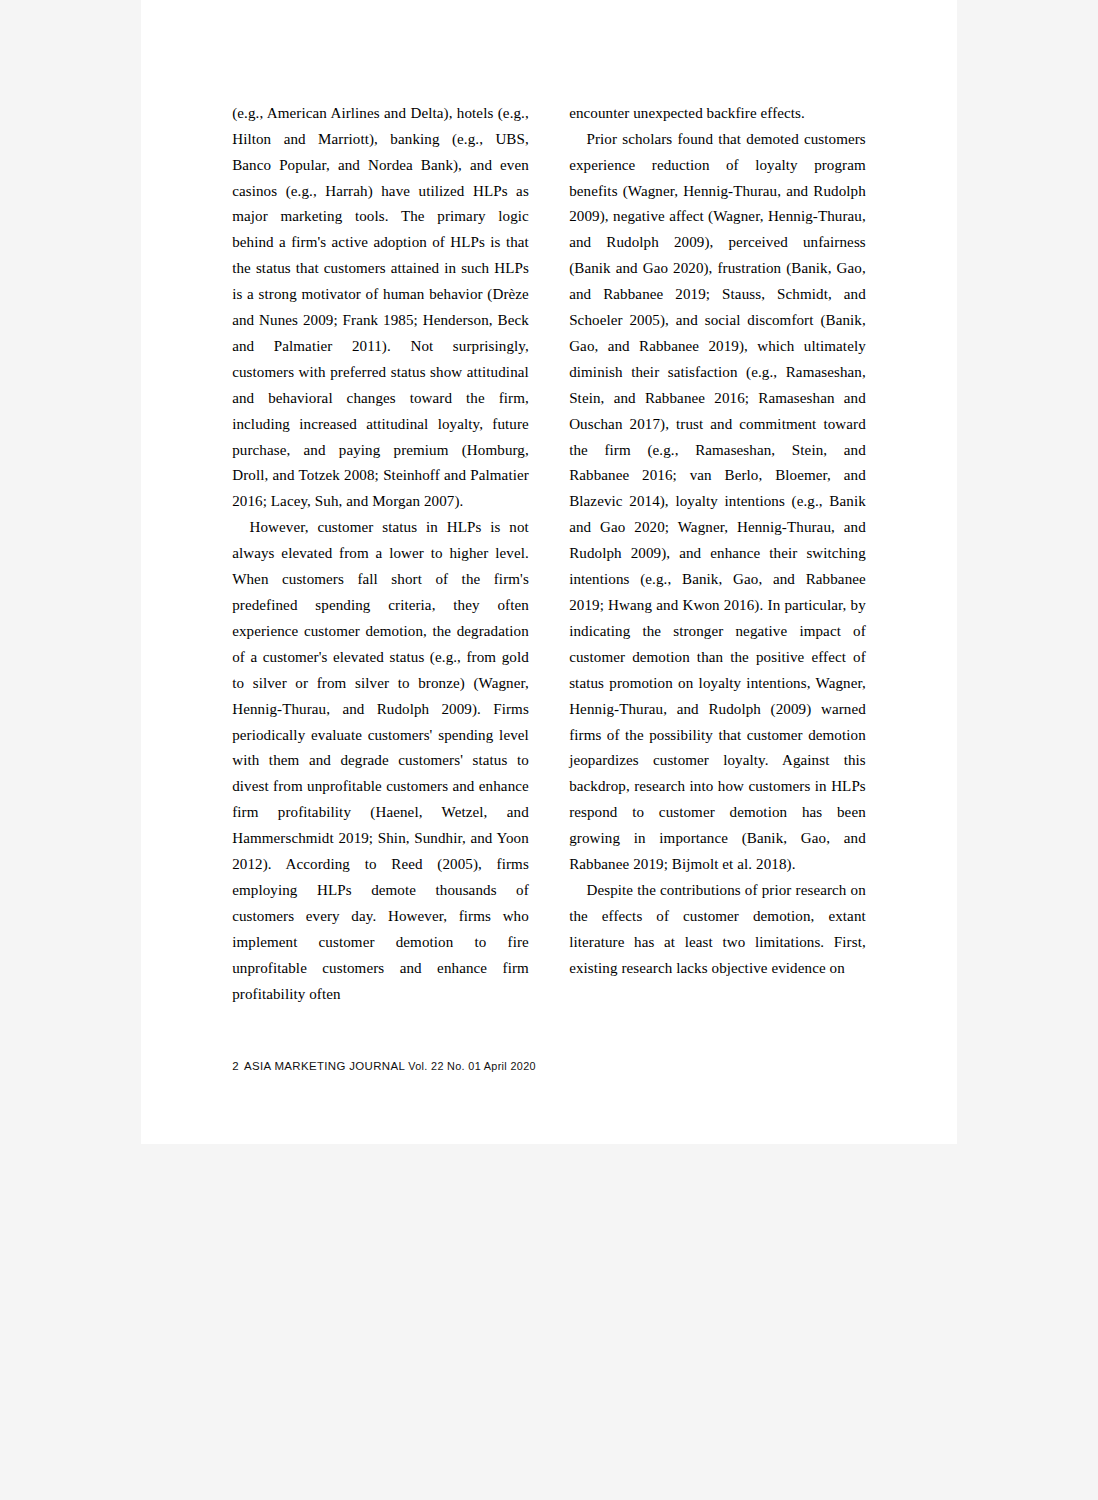(e.g., American Airlines and Delta), hotels (e.g., Hilton and Marriott), banking (e.g., UBS, Banco Popular, and Nordea Bank), and even casinos (e.g., Harrah) have utilized HLPs as major marketing tools. The primary logic behind a firm's active adoption of HLPs is that the status that customers attained in such HLPs is a strong motivator of human behavior (Drèze and Nunes 2009; Frank 1985; Henderson, Beck and Palmatier 2011). Not surprisingly, customers with preferred status show attitudinal and behavioral changes toward the firm, including increased attitudinal loyalty, future purchase, and paying premium (Homburg, Droll, and Totzek 2008; Steinhoff and Palmatier 2016; Lacey, Suh, and Morgan 2007).
However, customer status in HLPs is not always elevated from a lower to higher level. When customers fall short of the firm's predefined spending criteria, they often experience customer demotion, the degradation of a customer's elevated status (e.g., from gold to silver or from silver to bronze) (Wagner, Hennig-Thurau, and Rudolph 2009). Firms periodically evaluate customers' spending level with them and degrade customers' status to divest from unprofitable customers and enhance firm profitability (Haenel, Wetzel, and Hammerschmidt 2019; Shin, Sundhir, and Yoon 2012). According to Reed (2005), firms employing HLPs demote thousands of customers every day. However, firms who implement customer demotion to fire unprofitable customers and enhance firm profitability often
encounter unexpected backfire effects.
Prior scholars found that demoted customers experience reduction of loyalty program benefits (Wagner, Hennig-Thurau, and Rudolph 2009), negative affect (Wagner, Hennig-Thurau, and Rudolph 2009), perceived unfairness (Banik and Gao 2020), frustration (Banik, Gao, and Rabbanee 2019; Stauss, Schmidt, and Schoeler 2005), and social discomfort (Banik, Gao, and Rabbanee 2019), which ultimately diminish their satisfaction (e.g., Ramaseshan, Stein, and Rabbanee 2016; Ramaseshan and Ouschan 2017), trust and commitment toward the firm (e.g., Ramaseshan, Stein, and Rabbanee 2016; van Berlo, Bloemer, and Blazevic 2014), loyalty intentions (e.g., Banik and Gao 2020; Wagner, Hennig-Thurau, and Rudolph 2009), and enhance their switching intentions (e.g., Banik, Gao, and Rabbanee 2019; Hwang and Kwon 2016). In particular, by indicating the stronger negative impact of customer demotion than the positive effect of status promotion on loyalty intentions, Wagner, Hennig-Thurau, and Rudolph (2009) warned firms of the possibility that customer demotion jeopardizes customer loyalty. Against this backdrop, research into how customers in HLPs respond to customer demotion has been growing in importance (Banik, Gao, and Rabbanee 2019; Bijmolt et al. 2018).
Despite the contributions of prior research on the effects of customer demotion, extant literature has at least two limitations. First, existing research lacks objective evidence on
2 ASIA MARKETING JOURNAL Vol. 22 No. 01 April 2020